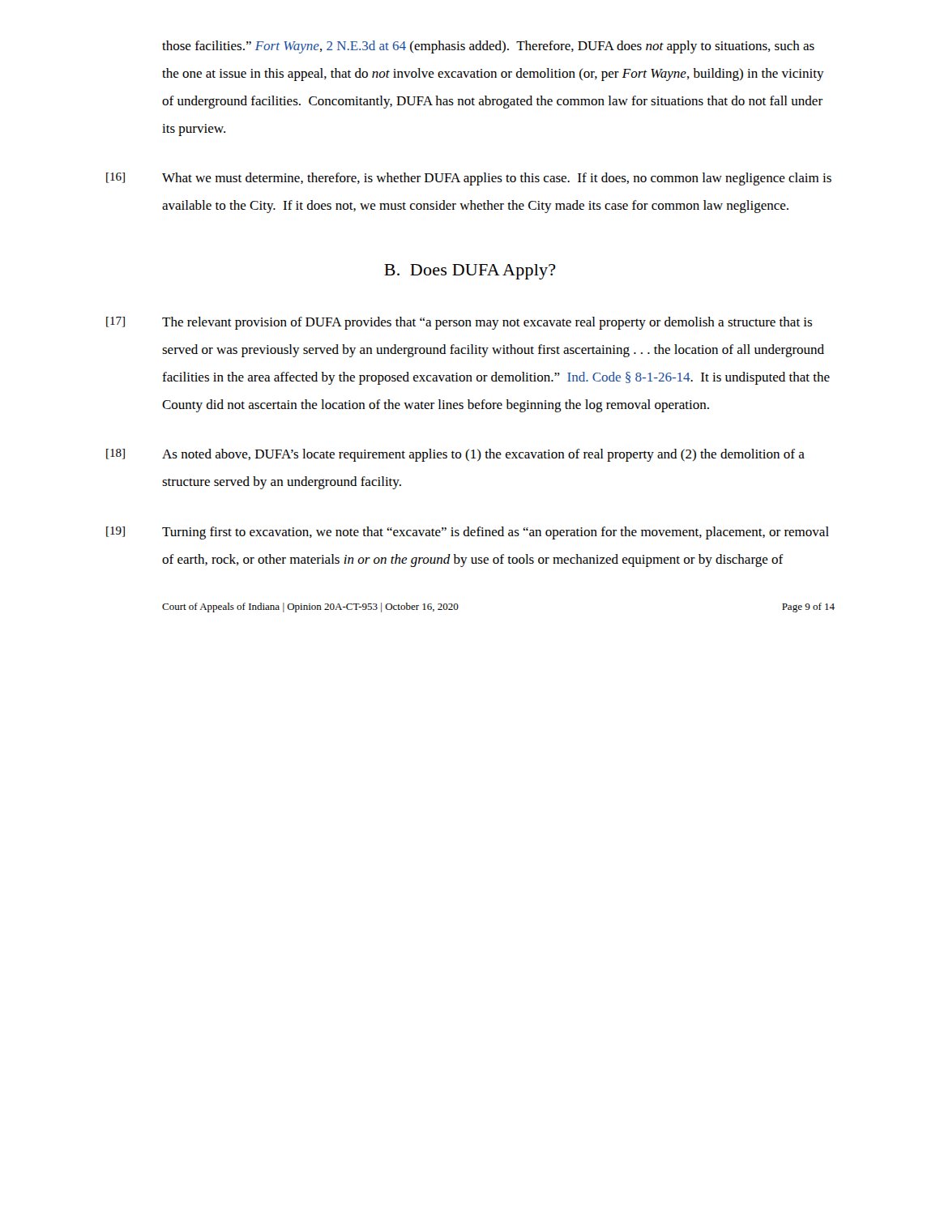those facilities.” Fort Wayne, 2 N.E.3d at 64 (emphasis added). Therefore, DUFA does not apply to situations, such as the one at issue in this appeal, that do not involve excavation or demolition (or, per Fort Wayne, building) in the vicinity of underground facilities. Concomitantly, DUFA has not abrogated the common law for situations that do not fall under its purview.
[16] What we must determine, therefore, is whether DUFA applies to this case. If it does, no common law negligence claim is available to the City. If it does not, we must consider whether the City made its case for common law negligence.
B. Does DUFA Apply?
[17] The relevant provision of DUFA provides that “a person may not excavate real property or demolish a structure that is served or was previously served by an underground facility without first ascertaining . . . the location of all underground facilities in the area affected by the proposed excavation or demolition.” Ind. Code § 8-1-26-14. It is undisputed that the County did not ascertain the location of the water lines before beginning the log removal operation.
[18] As noted above, DUFA’s locate requirement applies to (1) the excavation of real property and (2) the demolition of a structure served by an underground facility.
[19] Turning first to excavation, we note that “excavate” is defined as “an operation for the movement, placement, or removal of earth, rock, or other materials in or on the ground by use of tools or mechanized equipment or by discharge of
Court of Appeals of Indiana | Opinion 20A-CT-953 | October 16, 2020
Page 9 of 14